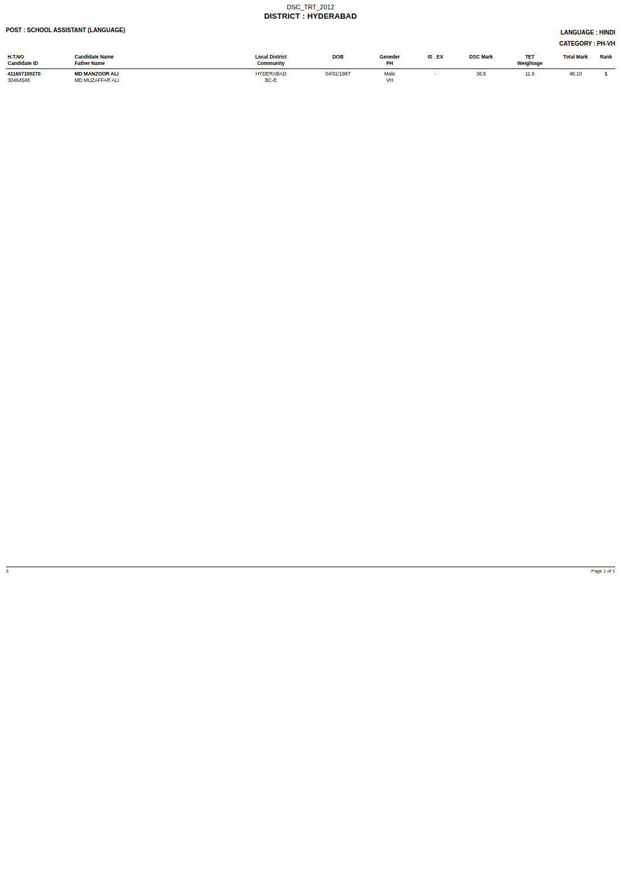DSC_TRT_2012
DISTRICT : HYDERABAD
POST : SCHOOL ASSISTANT (LANGUAGE)
LANGUAGE : HINDI
CATEGORY : PH-VH
| H.T.NO Candidate ID | Candidate Name Father Name | Local District Community | DOB | Geneder PH | IS _EX | DSC Mark | TET Weightage | Total Mark | Rank |
| --- | --- | --- | --- | --- | --- | --- | --- | --- | --- |
| 411607100270 30464548 | MD MANZOOR ALI MD MUZAFFAR ALI | HYDERABAD BC-E | 04/01/1987 | Male VH | - | 36.5 | 11.6 | 48.10 | 1 |
3
Page 1 of 1